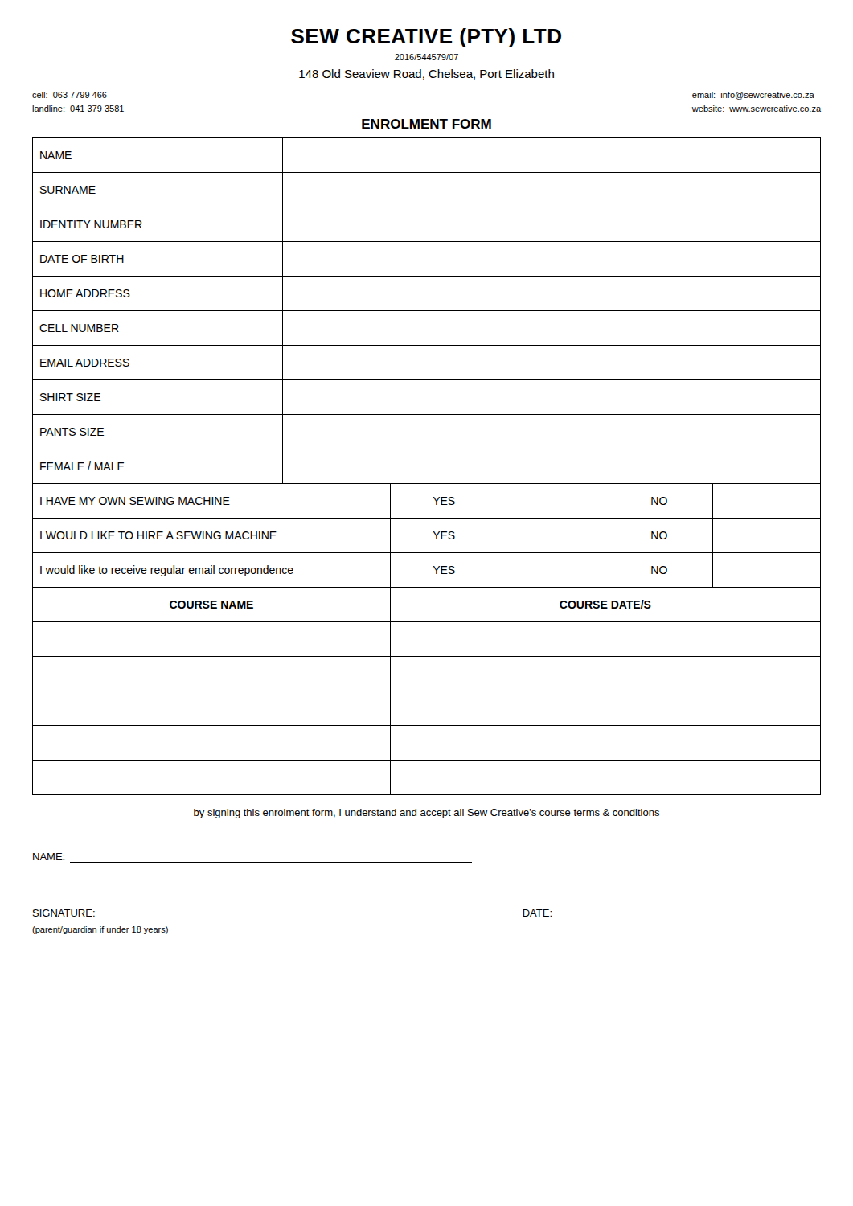SEW CREATIVE (PTY) LTD
2016/544579/07
148 Old Seaview Road, Chelsea, Port Elizabeth
cell: 063 7799 466
landline: 041 379 3581
email: info@sewcreative.co.za
website: www.sewcreative.co.za
ENROLMENT FORM
| NAME | |
| SURNAME | |
| IDENTITY NUMBER | |
| DATE OF BIRTH | |
| HOME ADDRESS | |
| CELL NUMBER | |
| EMAIL ADDRESS | |
| SHIRT SIZE | |
| PANTS SIZE | |
| FEMALE / MALE | |
| I HAVE MY OWN SEWING MACHINE | YES | | NO | |
| I WOULD LIKE TO HIRE A SEWING MACHINE | YES | | NO | |
| I would like to receive regular email correpondence | YES | | NO | |
| COURSE NAME | COURSE DATE/S |
by signing this enrolment form, I understand and accept all Sew Creative's course terms & conditions
NAME:
SIGNATURE: DATE:
(parent/guardian if under 18 years)